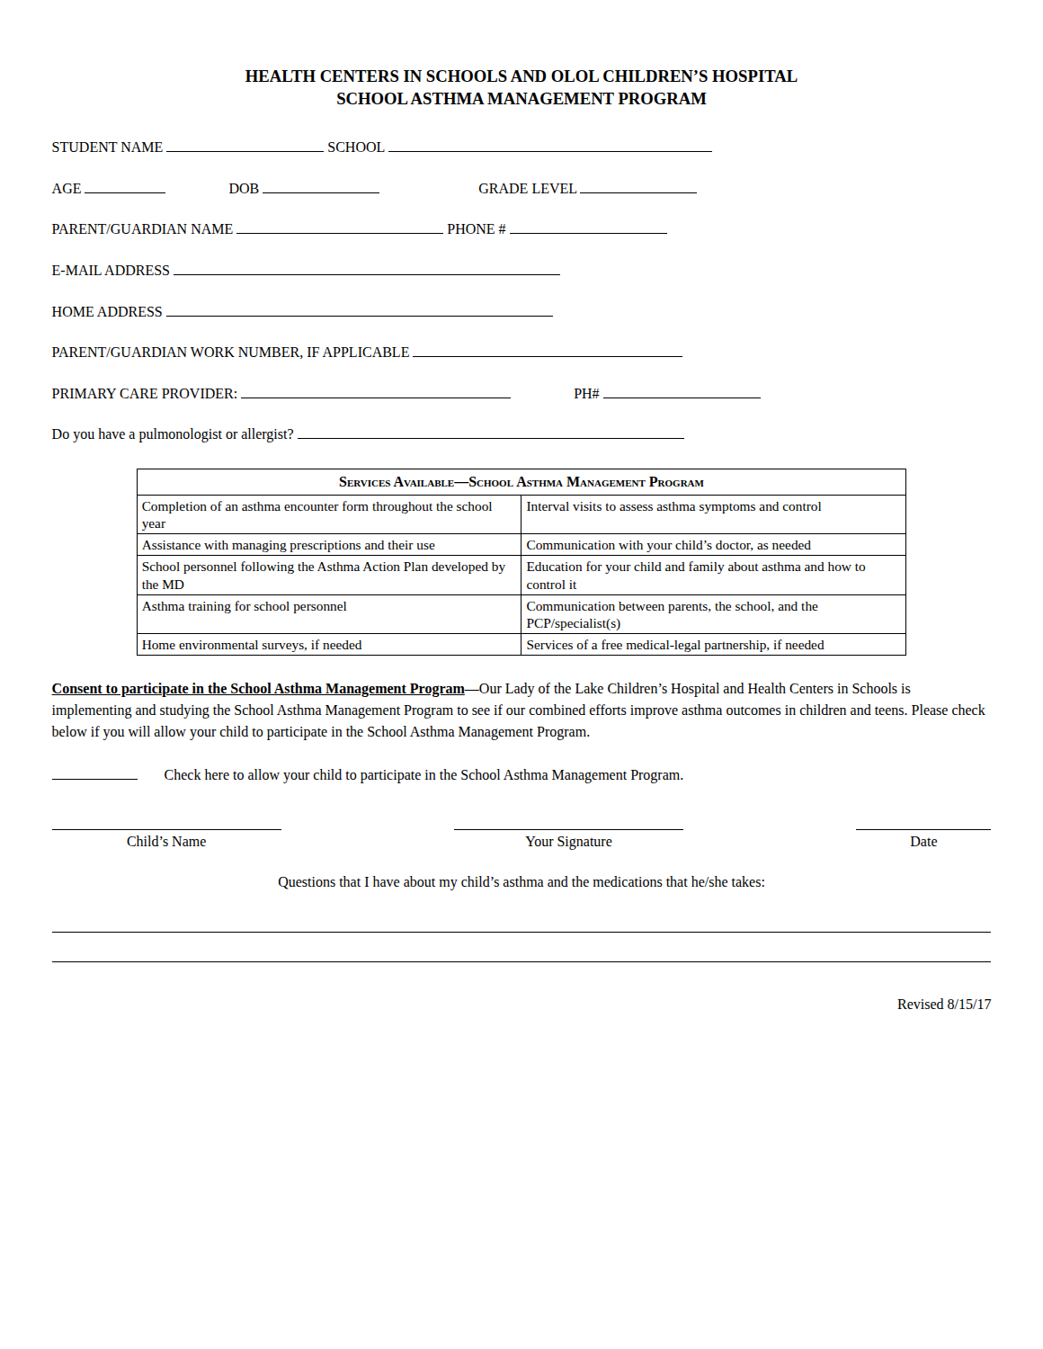HEALTH CENTERS IN SCHOOLS AND OLOL CHILDREN’S HOSPITAL
SCHOOL ASTHMA MANAGEMENT PROGRAM
STUDENT NAME SCHOOL
AGE DOB GRADE LEVEL
PARENT/GUARDIAN NAME PHONE #
E-MAIL ADDRESS
HOME ADDRESS
PARENT/GUARDIAN WORK NUMBER, IF APPLICABLE
PRIMARY CARE PROVIDER: PH#
Do you have a pulmonologist or allergist?
| Services Available—School Asthma Management Program |
| --- |
| Completion of an asthma encounter form throughout the school year | Interval visits to assess asthma symptoms and control |
| Assistance with managing prescriptions and their use | Communication with your child’s doctor, as needed |
| School personnel following the Asthma Action Plan developed by the MD | Education for your child and family about asthma and how to control it |
| Asthma training for school personnel | Communication between parents, the school, and the PCP/specialist(s) |
| Home environmental surveys, if needed | Services of a free medical-legal partnership, if needed |
Consent to participate in the School Asthma Management Program—Our Lady of the Lake Children’s Hospital and Health Centers in Schools is implementing and studying the School Asthma Management Program to see if our combined efforts improve asthma outcomes in children and teens. Please check below if you will allow your child to participate in the School Asthma Management Program.
Check here to allow your child to participate in the School Asthma Management Program.
Child’s Name
Your Signature
Date
Questions that I have about my child’s asthma and the medications that he/she takes:
Revised 8/15/17